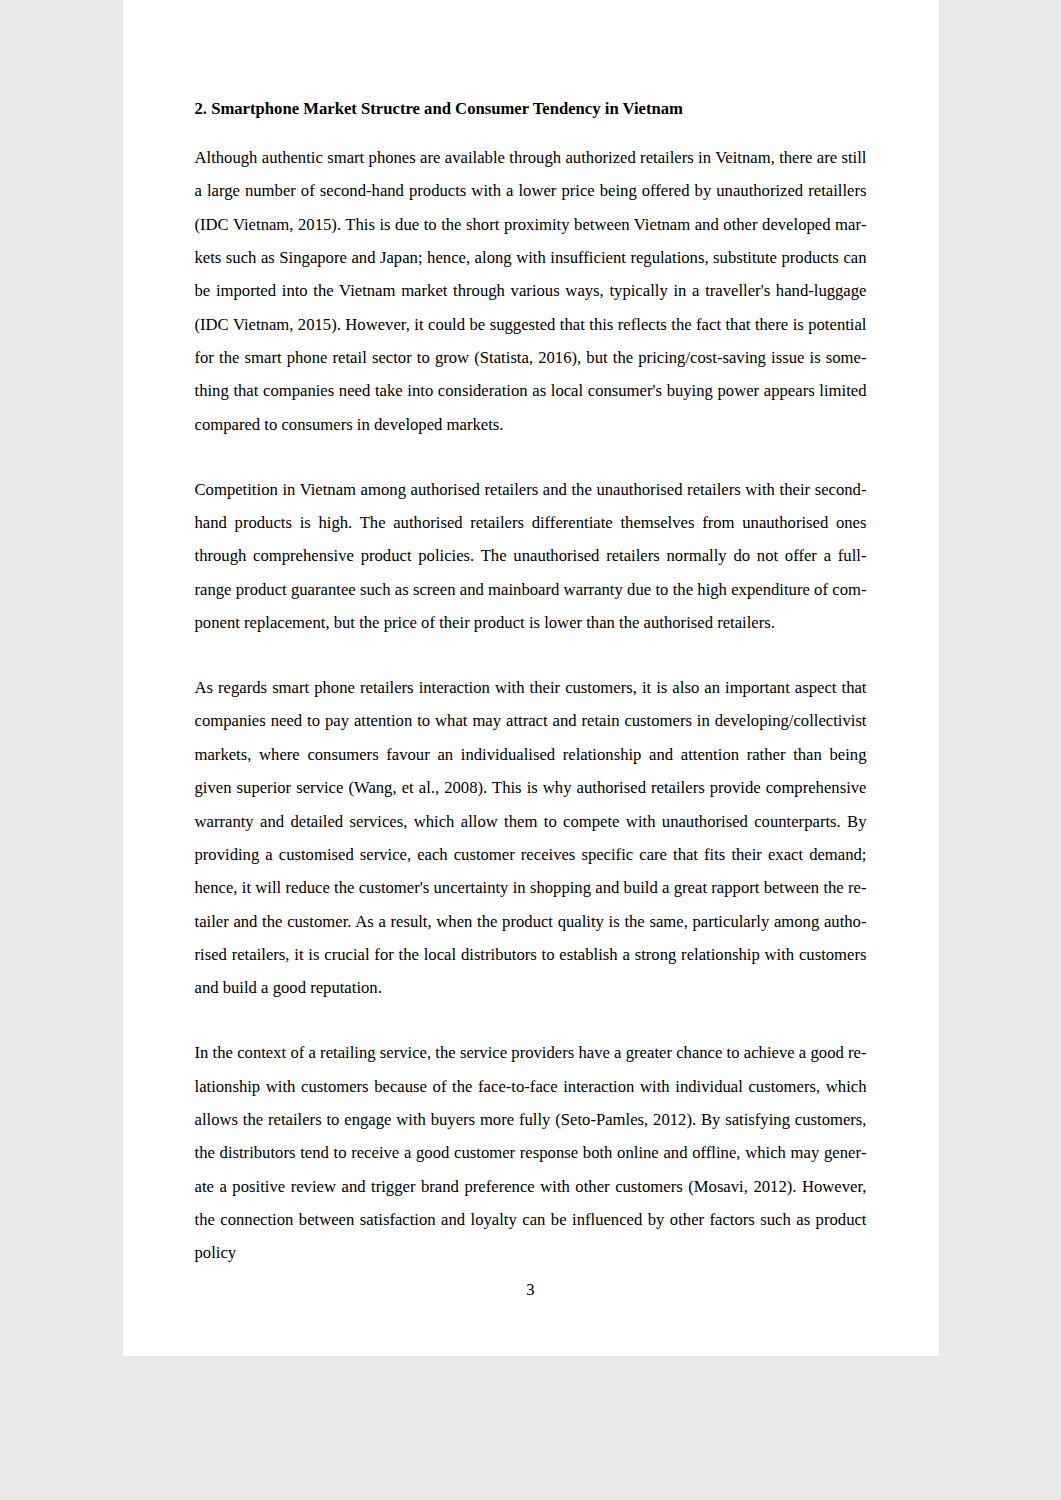2. Smartphone Market Structre and Consumer Tendency in Vietnam
Although authentic smart phones are available through authorized retailers in Veitnam, there are still a large number of second-hand products with a lower price being offered by unauthorized retaillers (IDC Vietnam, 2015). This is due to the short proximity between Vietnam and other developed markets such as Singapore and Japan; hence, along with insufficient regulations, substitute products can be imported into the Vietnam market through various ways, typically in a traveller's hand-luggage (IDC Vietnam, 2015). However, it could be suggested that this reflects the fact that there is potential for the smart phone retail sector to grow (Statista, 2016), but the pricing/cost-saving issue is something that companies need take into consideration as local consumer's buying power appears limited compared to consumers in developed markets.
Competition in Vietnam among authorised retailers and the unauthorised retailers with their second-hand products is high. The authorised retailers differentiate themselves from unauthorised ones through comprehensive product policies. The unauthorised retailers normally do not offer a full-range product guarantee such as screen and mainboard warranty due to the high expenditure of component replacement, but the price of their product is lower than the authorised retailers.
As regards smart phone retailers interaction with their customers, it is also an important aspect that companies need to pay attention to what may attract and retain customers in developing/collectivist markets, where consumers favour an individualised relationship and attention rather than being given superior service (Wang, et al., 2008). This is why authorised retailers provide comprehensive warranty and detailed services, which allow them to compete with unauthorised counterparts. By providing a customised service, each customer receives specific care that fits their exact demand; hence, it will reduce the customer's uncertainty in shopping and build a great rapport between the retailer and the customer. As a result, when the product quality is the same, particularly among authorised retailers, it is crucial for the local distributors to establish a strong relationship with customers and build a good reputation.
In the context of a retailing service, the service providers have a greater chance to achieve a good relationship with customers because of the face-to-face interaction with individual customers, which allows the retailers to engage with buyers more fully (Seto-Pamles, 2012). By satisfying customers, the distributors tend to receive a good customer response both online and offline, which may generate a positive review and trigger brand preference with other customers (Mosavi, 2012). However, the connection between satisfaction and loyalty can be influenced by other factors such as product policy
3